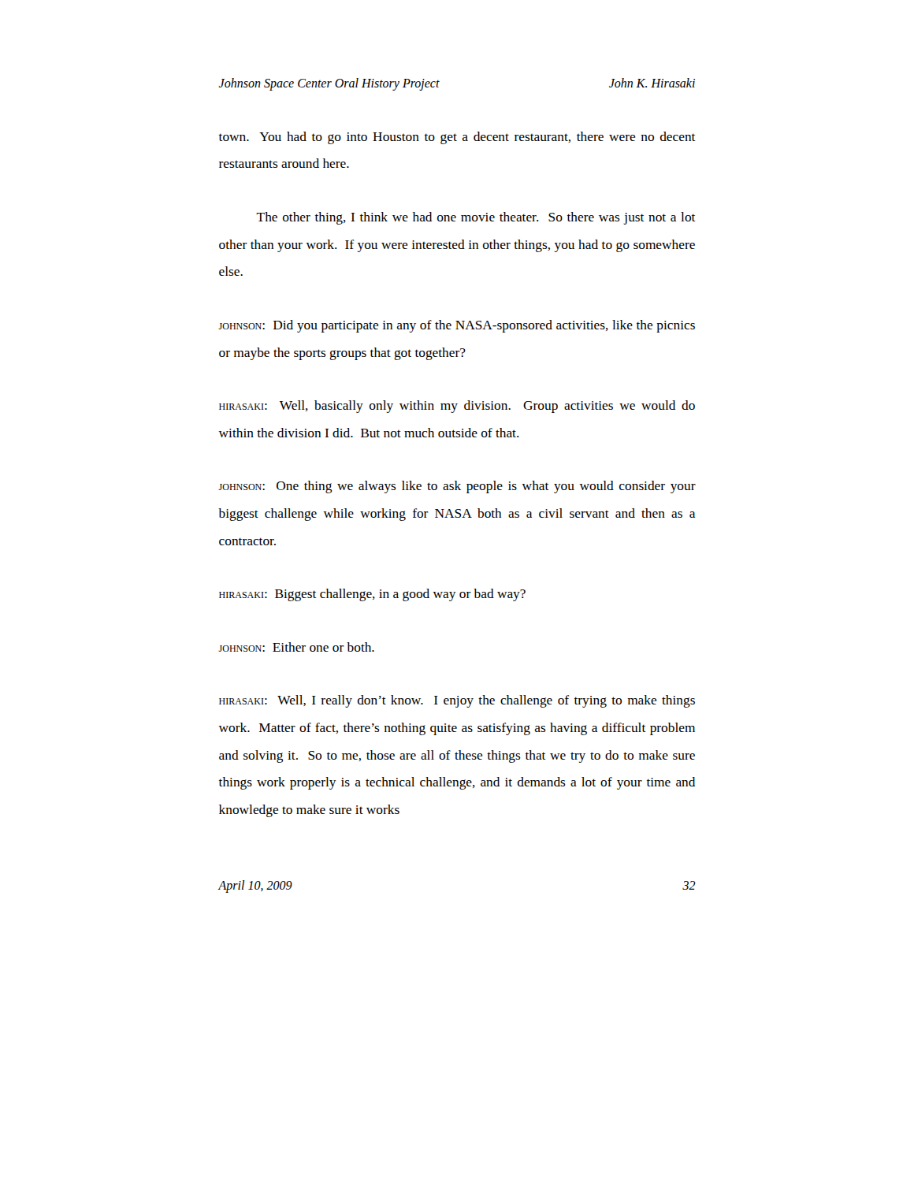Johnson Space Center Oral History Project
John K. Hirasaki
town. You had to go into Houston to get a decent restaurant, there were no decent restaurants around here.
The other thing, I think we had one movie theater. So there was just not a lot other than your work. If you were interested in other things, you had to go somewhere else.
Johnson: Did you participate in any of the NASA-sponsored activities, like the picnics or maybe the sports groups that got together?
Hirasaki: Well, basically only within my division. Group activities we would do within the division I did. But not much outside of that.
Johnson: One thing we always like to ask people is what you would consider your biggest challenge while working for NASA both as a civil servant and then as a contractor.
Hirasaki: Biggest challenge, in a good way or bad way?
Johnson: Either one or both.
Hirasaki: Well, I really don’t know. I enjoy the challenge of trying to make things work. Matter of fact, there’s nothing quite as satisfying as having a difficult problem and solving it. So to me, those are all of these things that we try to do to make sure things work properly is a technical challenge, and it demands a lot of your time and knowledge to make sure it works
April 10, 2009
32